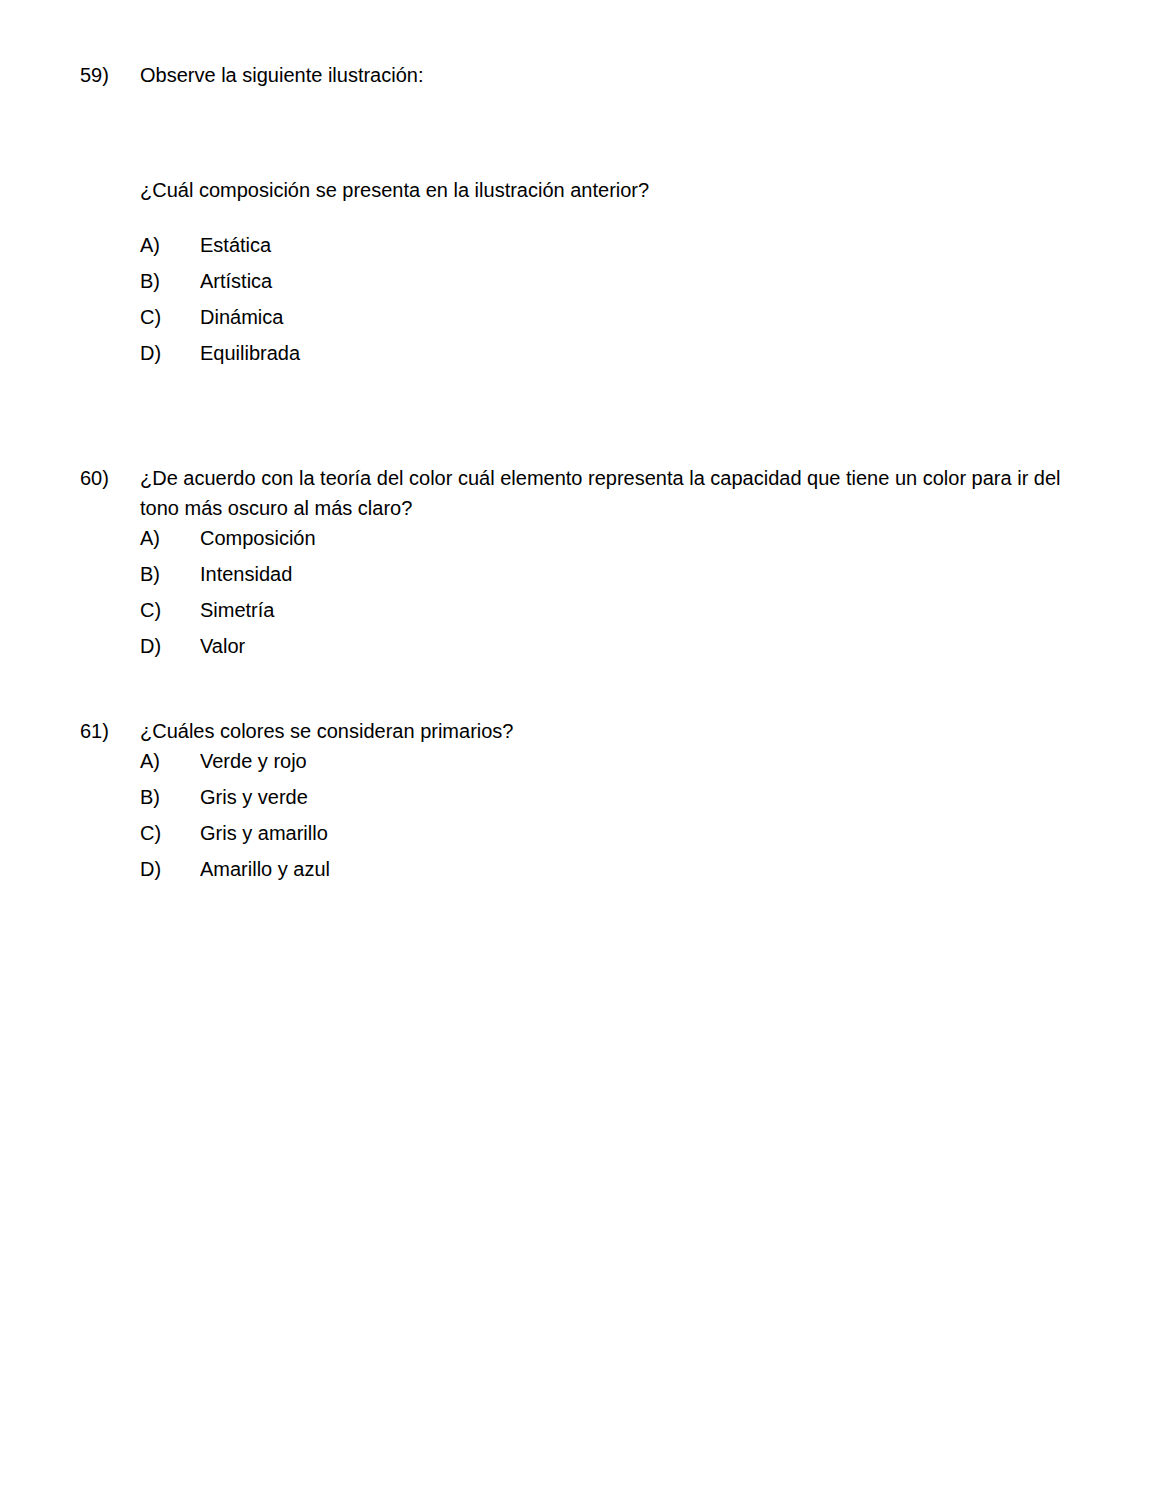59)
Observe la siguiente ilustración:
¿Cuál composición se presenta en la ilustración anterior?
A) Estática
B) Artística
C) Dinámica
D) Equilibrada
60)
¿De acuerdo con la teoría del color cuál elemento representa la capacidad que tiene un color para ir del tono más oscuro al más claro?
A) Composición
B) Intensidad
C) Simetría
D) Valor
61)
¿Cuáles colores se consideran primarios?
A) Verde y rojo
B) Gris y verde
C) Gris y amarillo
D) Amarillo y azul